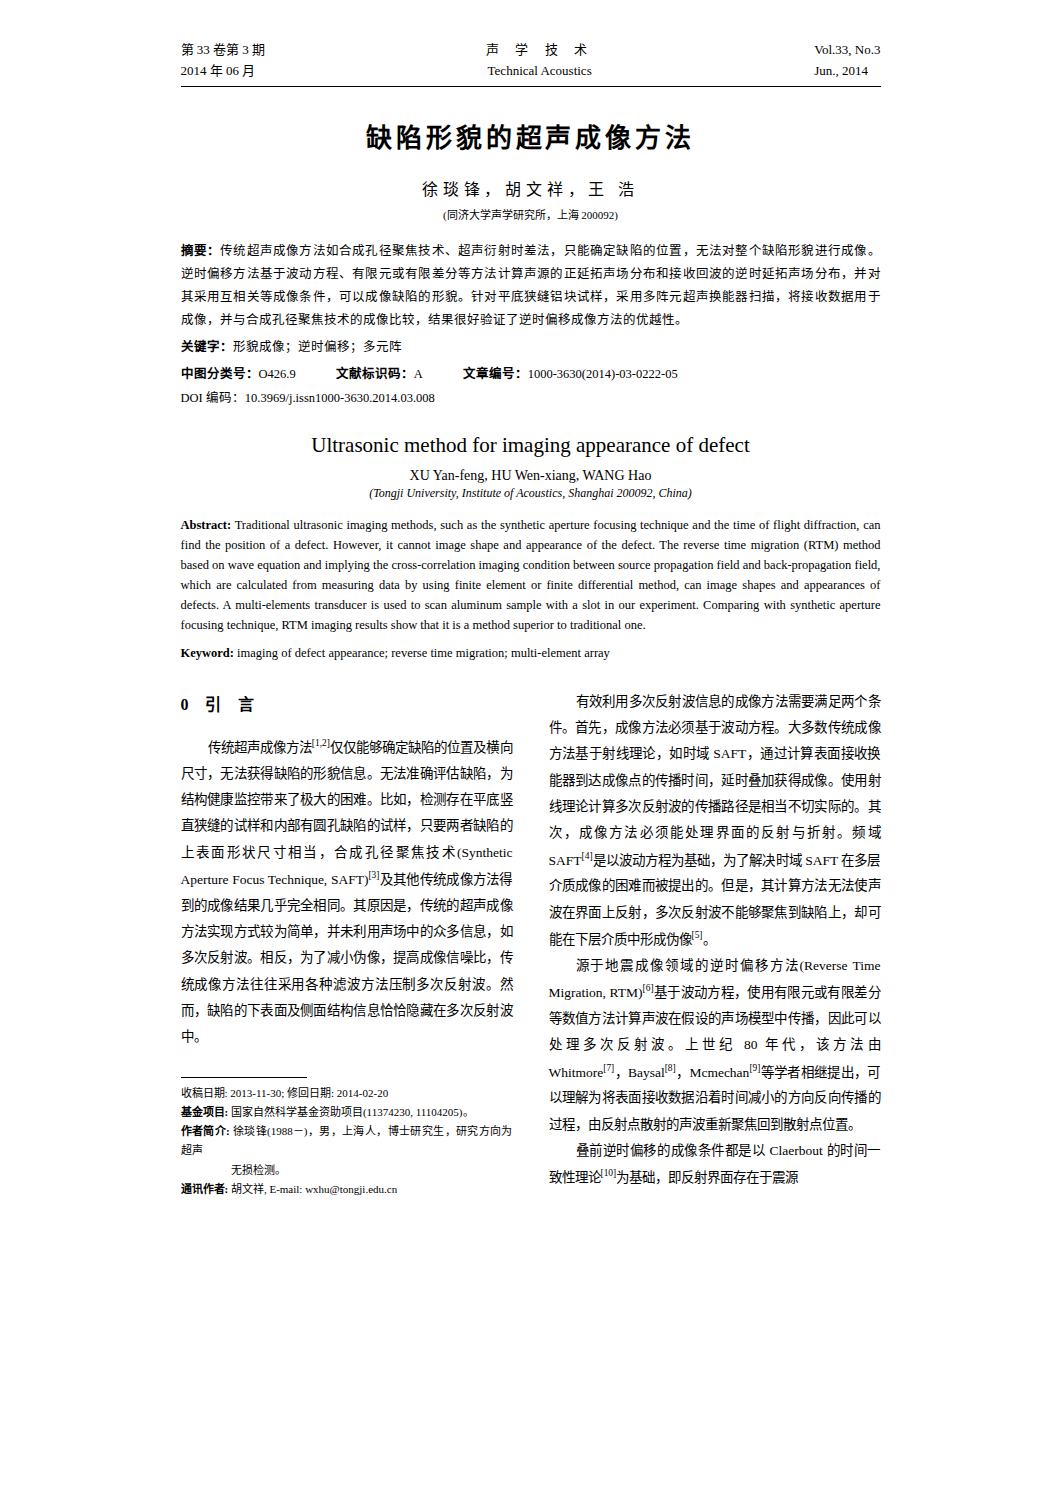第 33 卷第 3 期
2014 年 06 月
声 学 技 术
Technical Acoustics
Vol.33, No.3
Jun., 2014
缺陷形貌的超声成像方法
徐琰锋，胡文祥，王 浩
(同济大学声学研究所，上海 200092)
摘要：传统超声成像方法如合成孔径聚焦技术、超声衍射时差法，只能确定缺陷的位置，无法对整个缺陷形貌进行成像。逆时偏移方法基于波动方程、有限元或有限差分等方法计算声源的正延拓声场分布和接收回波的逆时延拓声场分布，并对其采用互相关等成像条件，可以成像缺陷的形貌。针对平底狭缝铝块试样，采用多阵元超声换能器扫描，将接收数据用于成像，并与合成孔径聚焦技术的成像比较，结果很好验证了逆时偏移成像方法的优越性。
关键字：形貌成像；逆时偏移；多元阵
中图分类号：O426.9
文献标识码：A
文章编号：1000-3630(2014)-03-0222-05
DOI 编码：10.3969/j.issn1000-3630.2014.03.008
Ultrasonic method for imaging appearance of defect
XU Yan-feng, HU Wen-xiang, WANG Hao
(Tongji University, Institute of Acoustics, Shanghai 200092, China)
Abstract: Traditional ultrasonic imaging methods, such as the synthetic aperture focusing technique and the time of flight diffraction, can find the position of a defect. However, it cannot image shape and appearance of the defect. The reverse time migration (RTM) method based on wave equation and implying the cross-correlation imaging condition between source propagation field and back-propagation field, which are calculated from measuring data by using finite element or finite differential method, can image shapes and appearances of defects. A multi-elements transducer is used to scan aluminum sample with a slot in our experiment. Comparing with synthetic aperture focusing technique, RTM imaging results show that it is a method superior to traditional one.
Keyword: imaging of defect appearance; reverse time migration; multi-element array
0 引 言
传统超声成像方法[1,2]仅仅能够确定缺陷的位置及横向尺寸，无法获得缺陷的形貌信息。无法准确评估缺陷，为结构健康监控带来了极大的困难。比如，检测存在平底竖直狭缝的试样和内部有圆孔缺陷的试样，只要两者缺陷的上表面形状尺寸相当，合成孔径聚焦技术(Synthetic Aperture Focus Technique, SAFT)[3]及其他传统成像方法得到的成像结果几乎完全相同。其原因是，传统的超声成像方法实现方式较为简单，并未利用声场中的众多信息，如多次反射波。相反，为了减小伪像，提高成像信噪比，传统成像方法往往采用各种滤波方法压制多次反射波。然而，缺陷的下表面及侧面结构信息恰恰隐藏在多次反射波中。
收稿日期: 2013-11-30; 修回日期: 2014-02-20
基金项目: 国家自然科学基金资助项目(11374230, 11104205)。
作者简介: 徐琰锋(1988－)，男，上海人，博士研究生，研究方向为超声
无损检测。
通讯作者: 胡文祥, E-mail: wxhu@tongji.edu.cn
有效利用多次反射波信息的成像方法需要满足两个条件。首先，成像方法必须基于波动方程。大多数传统成像方法基于射线理论，如时域 SAFT，通过计算表面接收换能器到达成像点的传播时间，延时叠加获得成像。使用射线理论计算多次反射波的传播路径是相当不切实际的。其次，成像方法必须能处理界面的反射与折射。频域 SAFT[4]是以波动方程为基础，为了解决时域 SAFT 在多层介质成像的困难而被提出的。但是，其计算方法无法使声波在界面上反射，多次反射波不能够聚焦到缺陷上，却可能在下层介质中形成伪像[5]。
源于地震成像领域的逆时偏移方法(Reverse Time Migration, RTM)[6]基于波动方程，使用有限元或有限差分等数值方法计算声波在假设的声场模型中传播，因此可以处理多次反射波。上世纪 80 年代，该方法由 Whitmore[7]，Baysal[8]，Mcmechan[9]等学者相继提出，可以理解为将表面接收数据沿着时间减小的方向反向传播的过程，由反射点散射的声波重新聚焦回到散射点位置。
叠前逆时偏移的成像条件都是以 Claerbout 的时间一致性理论[10]为基础，即反射界面存在于震源